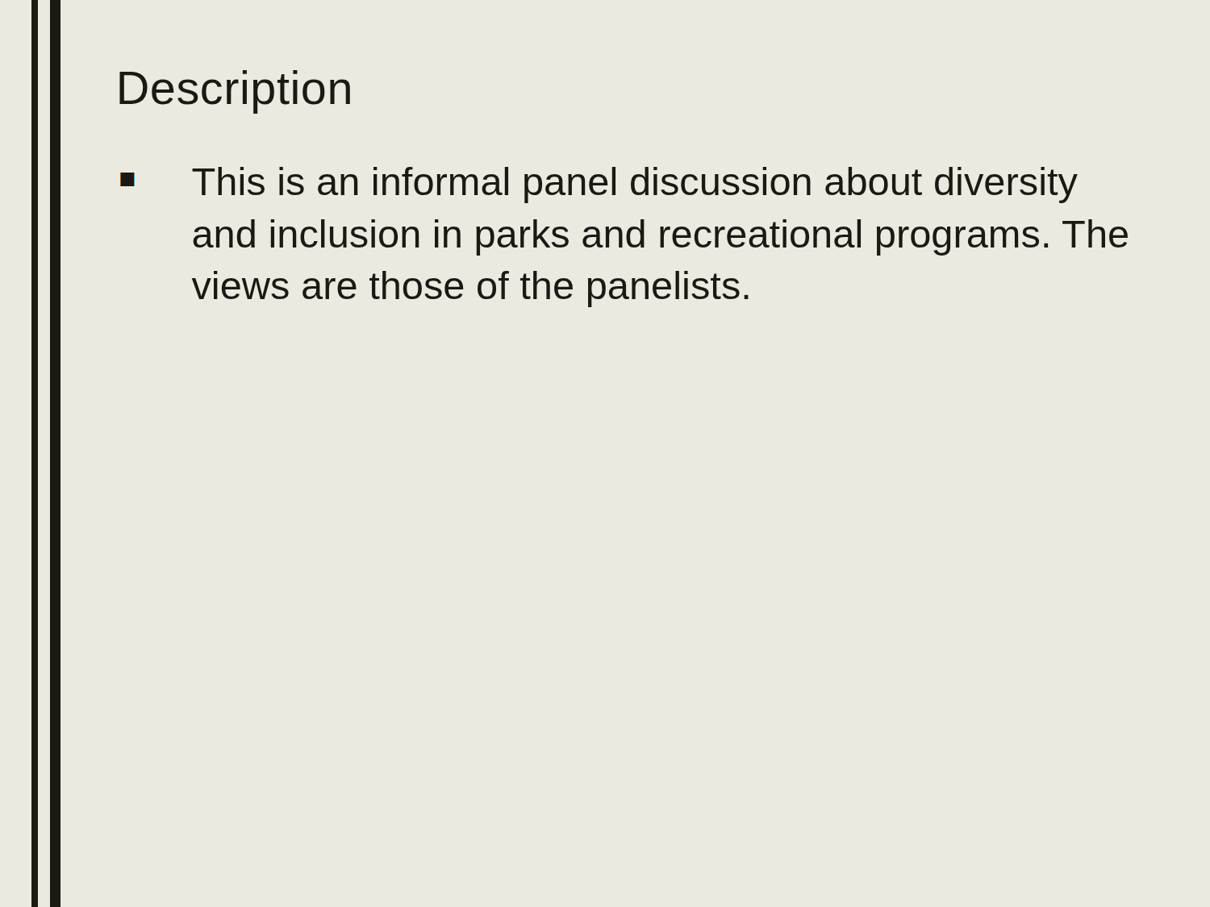Description
This is an informal panel discussion about diversity and inclusion in parks and recreational programs. The views are those of the panelists.